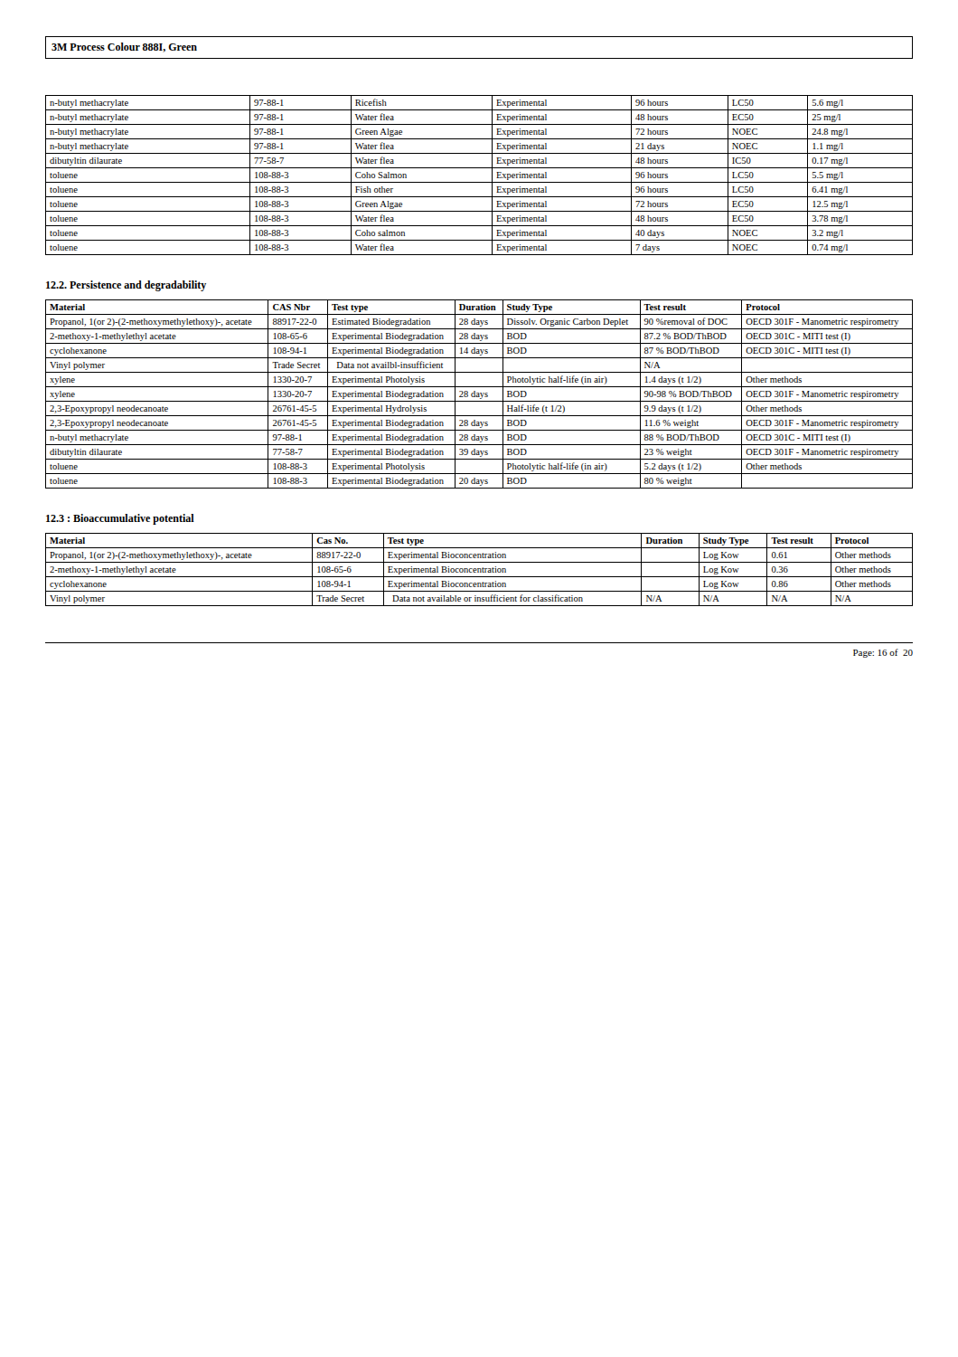3M Process Colour 888I, Green
| n-butyl methacrylate | 97-88-1 | Ricefish | Experimental | 96 hours | LC50 | 5.6 mg/l |
| n-butyl methacrylate | 97-88-1 | Water flea | Experimental | 48 hours | EC50 | 25 mg/l |
| n-butyl methacrylate | 97-88-1 | Green Algae | Experimental | 72 hours | NOEC | 24.8 mg/l |
| n-butyl methacrylate | 97-88-1 | Water flea | Experimental | 21 days | NOEC | 1.1 mg/l |
| dibutyltin dilaurate | 77-58-7 | Water flea | Experimental | 48 hours | IC50 | 0.17 mg/l |
| toluene | 108-88-3 | Coho Salmon | Experimental | 96 hours | LC50 | 5.5 mg/l |
| toluene | 108-88-3 | Fish other | Experimental | 96 hours | LC50 | 6.41 mg/l |
| toluene | 108-88-3 | Green Algae | Experimental | 72 hours | EC50 | 12.5 mg/l |
| toluene | 108-88-3 | Water flea | Experimental | 48 hours | EC50 | 3.78 mg/l |
| toluene | 108-88-3 | Coho salmon | Experimental | 40 days | NOEC | 3.2 mg/l |
| toluene | 108-88-3 | Water flea | Experimental | 7 days | NOEC | 0.74 mg/l |
12.2. Persistence and degradability
| Material | CAS Nbr | Test type | Duration | Study Type | Test result | Protocol |
| --- | --- | --- | --- | --- | --- | --- |
| Propanol, 1(or 2)-(2-methoxymethylethoxy)-, acetate | 88917-22-0 | Estimated Biodegradation | 28 days | Dissolv. Organic Carbon Deplet | 90 %removal of DOC | OECD 301F - Manometric respirometry |
| 2-methoxy-1-methylethyl acetate | 108-65-6 | Experimental Biodegradation | 28 days | BOD | 87.2 % BOD/ThBOD | OECD 301C - MITI test (I) |
| cyclohexanone | 108-94-1 | Experimental Biodegradation | 14 days | BOD | 87 % BOD/ThBOD | OECD 301C - MITI test (I) |
| Vinyl polymer | Trade Secret | Data not availbl-insufficient | | | N/A | |
| xylene | 1330-20-7 | Experimental Photolysis | | Photolytic half-life (in air) | 1.4 days (t 1/2) | Other methods |
| xylene | 1330-20-7 | Experimental Biodegradation | 28 days | BOD | 90-98 % BOD/ThBOD | OECD 301F - Manometric respirometry |
| 2,3-Epoxypropyl neodecanoate | 26761-45-5 | Experimental Hydrolysis | | Half-life (t 1/2) | 9.9 days (t 1/2) | Other methods |
| 2,3-Epoxypropyl neodecanoate | 26761-45-5 | Experimental Biodegradation | 28 days | BOD | 11.6 % weight | OECD 301F - Manometric respirometry |
| n-butyl methacrylate | 97-88-1 | Experimental Biodegradation | 28 days | BOD | 88 % BOD/ThBOD | OECD 301C - MITI test (I) |
| dibutyltin dilaurate | 77-58-7 | Experimental Biodegradation | 39 days | BOD | 23 % weight | OECD 301F - Manometric respirometry |
| toluene | 108-88-3 | Experimental Photolysis | | Photolytic half-life (in air) | 5.2 days (t 1/2) | Other methods |
| toluene | 108-88-3 | Experimental Biodegradation | 20 days | BOD | 80 % weight | |
12.3 : Bioaccumulative potential
| Material | Cas No. | Test type | Duration | Study Type | Test result | Protocol |
| --- | --- | --- | --- | --- | --- | --- |
| Propanol, 1(or 2)-(2-methoxymethylethoxy)-, acetate | 88917-22-0 | Experimental Bioconcentration | | Log Kow | 0.61 | Other methods |
| 2-methoxy-1-methylethyl acetate | 108-65-6 | Experimental Bioconcentration | | Log Kow | 0.36 | Other methods |
| cyclohexanone | 108-94-1 | Experimental Bioconcentration | | Log Kow | 0.86 | Other methods |
| Vinyl polymer | Trade Secret | Data not available or insufficient for classification | N/A | N/A | N/A | N/A |
Page: 16 of 20